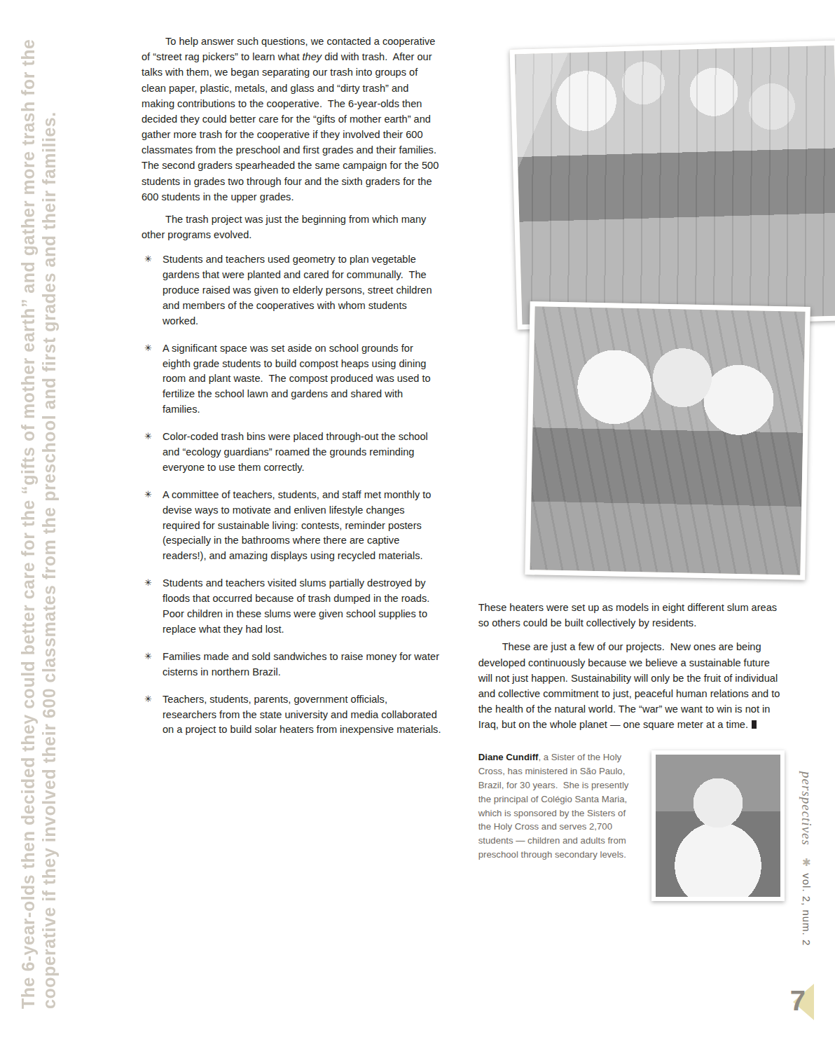The 6-year-olds then decided they could better care for the “gifts of mother earth” and gather more trash for the cooperative if they involved their 600 classmates from the preschool and first grades and their families.
To help answer such questions, we contacted a cooperative of “street rag pickers” to learn what they did with trash. After our talks with them, we began separating our trash into groups of clean paper, plastic, metals, and glass and “dirty trash” and making contributions to the cooperative. The 6-year-olds then decided they could better care for the “gifts of mother earth” and gather more trash for the cooperative if they involved their 600 classmates from the preschool and first grades and their families. The second graders spearheaded the same campaign for the 500 students in grades two through four and the sixth graders for the 600 students in the upper grades.
The trash project was just the beginning from which many other programs evolved.
Students and teachers used geometry to plan vegetable gardens that were planted and cared for communally. The produce raised was given to elderly persons, street children and members of the cooperatives with whom students worked.
A significant space was set aside on school grounds for eighth grade students to build compost heaps using dining room and plant waste. The compost produced was used to fertilize the school lawn and gardens and shared with families.
Color-coded trash bins were placed through-out the school and “ecology guardians” roamed the grounds reminding everyone to use them correctly.
A committee of teachers, students, and staff met monthly to devise ways to motivate and enliven lifestyle changes required for sustainable living: contests, reminder posters (especially in the bathrooms where there are captive readers!), and amazing displays using recycled materials.
Students and teachers visited slums partially destroyed by floods that occurred because of trash dumped in the roads. Poor children in these slums were given school supplies to replace what they had lost.
Families made and sold sandwiches to raise money for water cisterns in northern Brazil.
Teachers, students, parents, government officials, researchers from the state university and media collaborated on a project to build solar heaters from inexpensive materials.
These heaters were set up as models in eight different slum areas so others could be built collectively by residents.
These are just a few of our projects. New ones are being developed continuously because we believe a sustainable future will not just happen. Sustainability will only be the fruit of individual and collective commitment to just, peaceful human relations and to the health of the natural world. The “war” we want to win is not in Iraq, but on the whole planet — one square meter at a time.
Diane Cundiff, a Sister of the Holy Cross, has ministered in São Paulo, Brazil, for 30 years. She is presently the principal of Colégio Santa Maria, which is sponsored by the Sisters of the Holy Cross and serves 2,700 students — children and adults from preschool through secondary levels.
perspectives ✱ vol. 2, num. 2
7